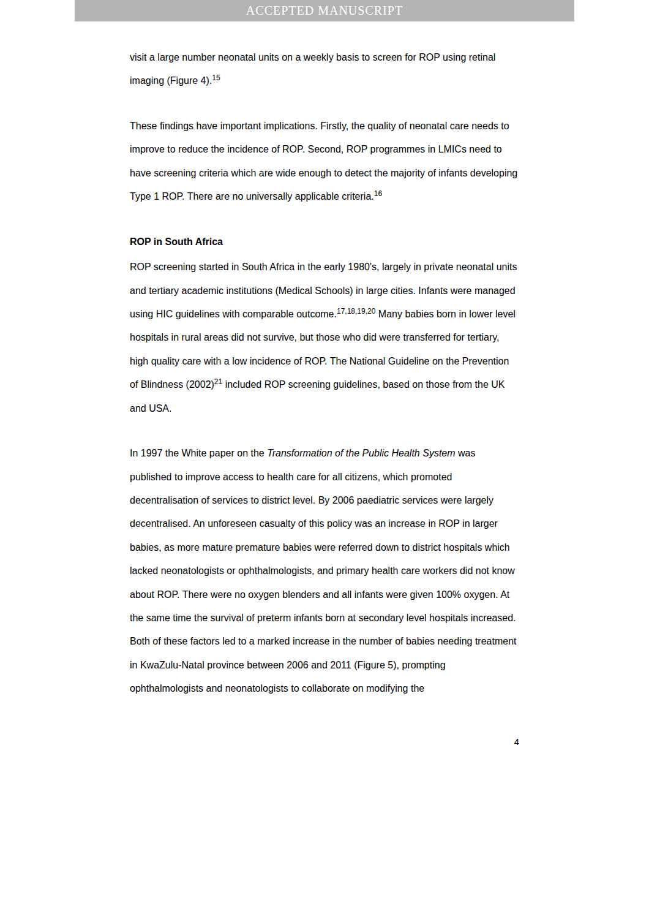ACCEPTED MANUSCRIPT
visit a large number neonatal units on a weekly basis to screen for ROP using retinal imaging (Figure 4).15
These findings have important implications. Firstly, the quality of neonatal care needs to improve to reduce the incidence of ROP. Second, ROP programmes in LMICs need to have screening criteria which are wide enough to detect the majority of infants developing Type 1 ROP. There are no universally applicable criteria.16
ROP in South Africa
ROP screening started in South Africa in the early 1980's, largely in private neonatal units and tertiary academic institutions (Medical Schools) in large cities. Infants were managed using HIC guidelines with comparable outcome.17,18,19,20 Many babies born in lower level hospitals in rural areas did not survive, but those who did were transferred for tertiary, high quality care with a low incidence of ROP. The National Guideline on the Prevention of Blindness (2002)21 included ROP screening guidelines, based on those from the UK and USA.
In 1997 the White paper on the Transformation of the Public Health System was published to improve access to health care for all citizens, which promoted decentralisation of services to district level. By 2006 paediatric services were largely decentralised. An unforeseen casualty of this policy was an increase in ROP in larger babies, as more mature premature babies were referred down to district hospitals which lacked neonatologists or ophthalmologists, and primary health care workers did not know about ROP. There were no oxygen blenders and all infants were given 100% oxygen. At the same time the survival of preterm infants born at secondary level hospitals increased. Both of these factors led to a marked increase in the number of babies needing treatment in KwaZulu-Natal province between 2006 and 2011 (Figure 5), prompting ophthalmologists and neonatologists to collaborate on modifying the
4